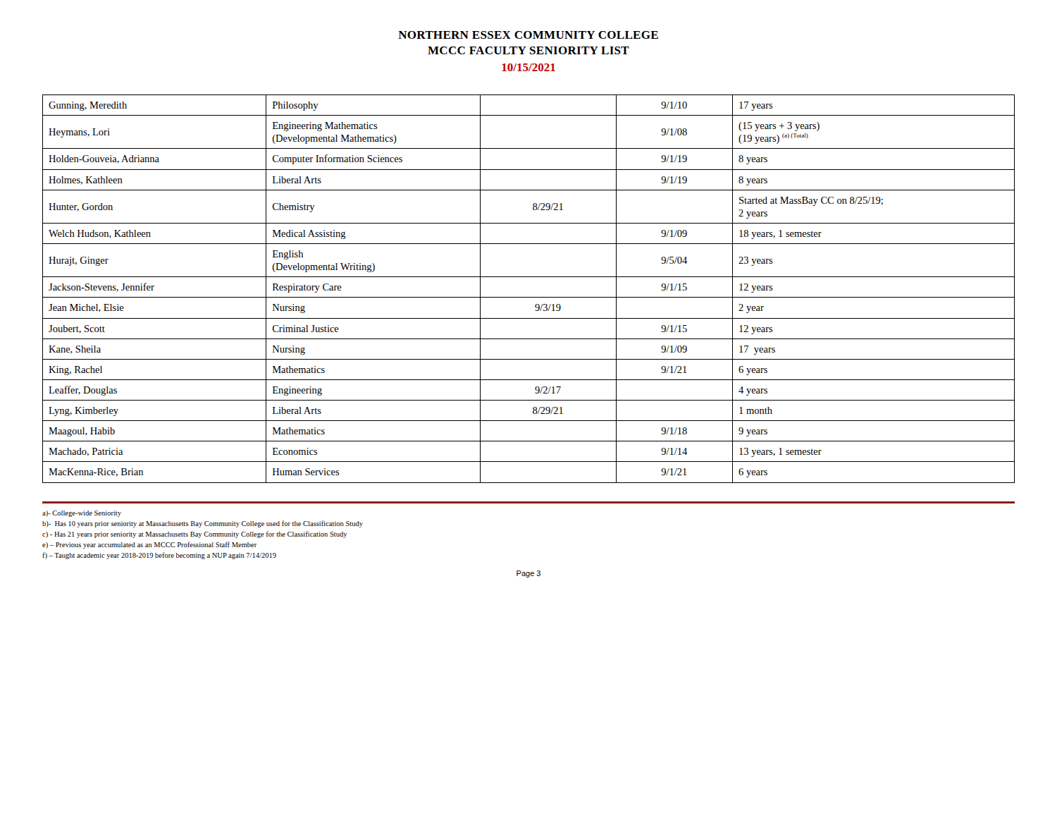NORTHERN ESSEX COMMUNITY COLLEGE
MCCC FACULTY SENIORITY LIST
10/15/2021
| Gunning, Meredith | Philosophy | | 9/1/10 | 17 years |
| Heymans, Lori | Engineering Mathematics (Developmental Mathematics) | | 9/1/08 | (15 years + 3 years) (19 years) (a) (Total) |
| Holden-Gouveia, Adrianna | Computer Information Sciences | | 9/1/19 | 8 years |
| Holmes, Kathleen | Liberal Arts | | 9/1/19 | 8 years |
| Hunter, Gordon | Chemistry | 8/29/21 | | Started at MassBay CC on 8/25/19; 2 years |
| Welch Hudson, Kathleen | Medical Assisting | | 9/1/09 | 18 years, 1 semester |
| Hurajt, Ginger | English (Developmental Writing) | | 9/5/04 | 23 years |
| Jackson-Stevens, Jennifer | Respiratory Care | | 9/1/15 | 12 years |
| Jean Michel, Elsie | Nursing | 9/3/19 | | 2 year |
| Joubert, Scott | Criminal Justice | | 9/1/15 | 12 years |
| Kane, Sheila | Nursing | | 9/1/09 | 17 years |
| King, Rachel | Mathematics | | 9/1/21 | 6 years |
| Leaffer, Douglas | Engineering | 9/2/17 | | 4 years |
| Lyng, Kimberley | Liberal Arts | 8/29/21 | | 1 month |
| Maagoul, Habib | Mathematics | | 9/1/18 | 9 years |
| Machado, Patricia | Economics | | 9/1/14 | 13 years, 1 semester |
| MacKenna-Rice, Brian | Human Services | | 9/1/21 | 6 years |
a)- College-wide Seniority
b)- Has 10 years prior seniority at Massachusetts Bay Community College used for the Classification Study
c) - Has 21 years prior seniority at Massachusetts Bay Community College for the Classification Study
e) – Previous year accumulated as an MCCC Professional Staff Member
f) – Taught academic year 2018-2019 before becoming a NUP again 7/14/2019
Page 3